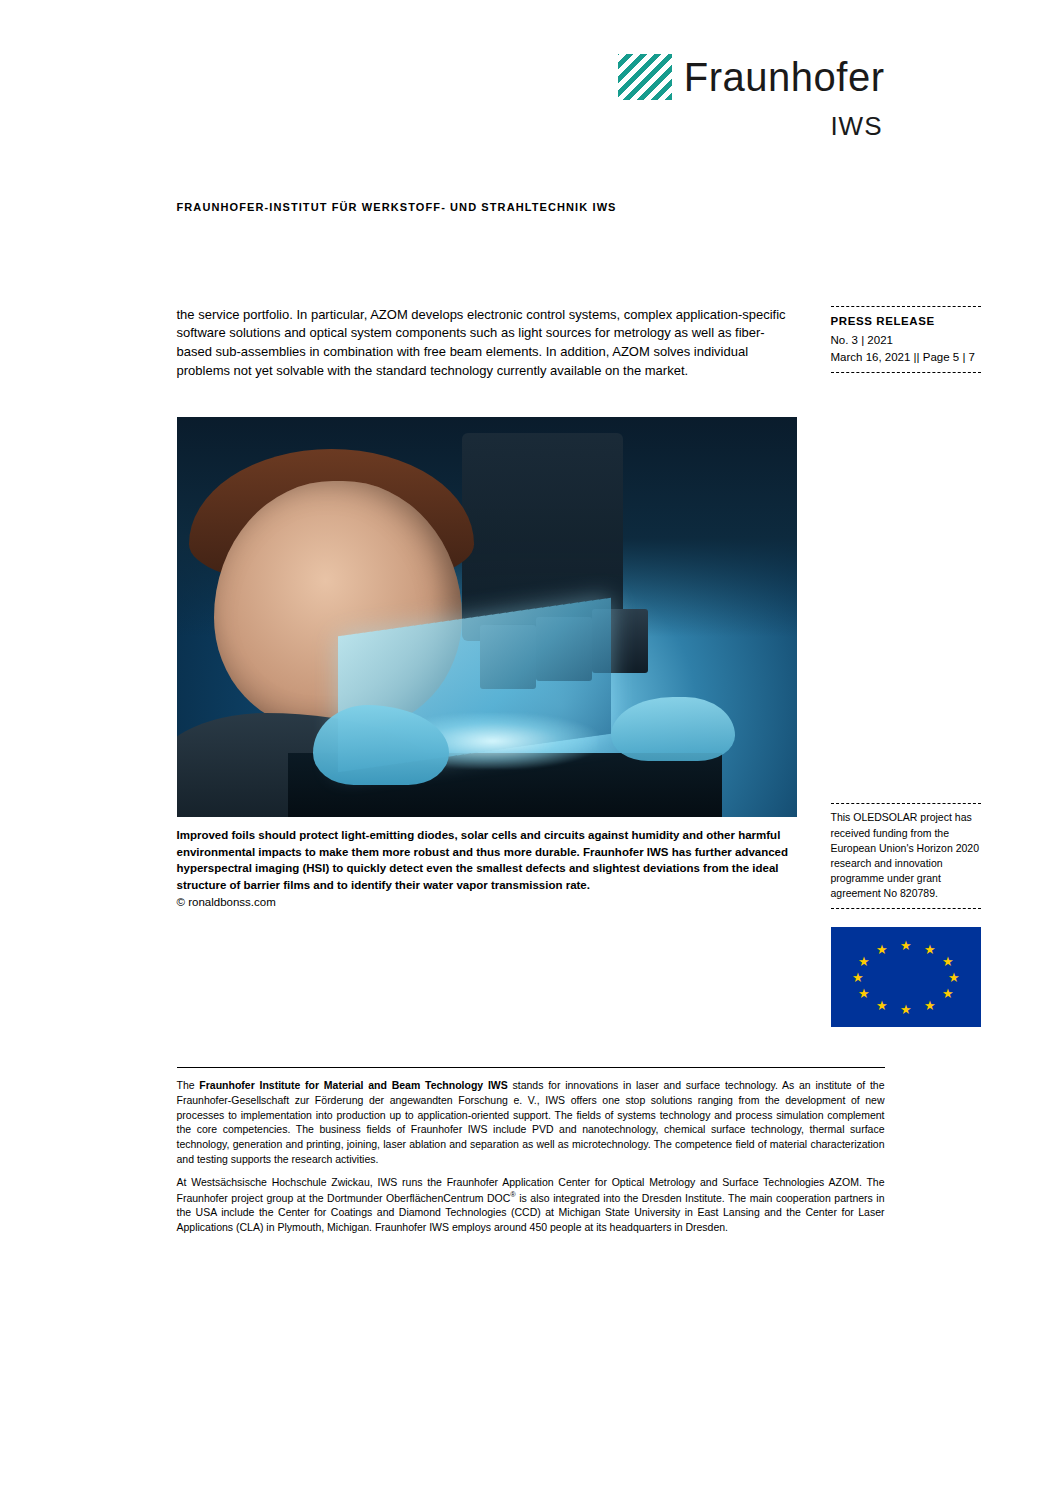Fraunhofer
IWS
Fraunhofer-Institut für Werkstoff- und Strahltechnik IWS
the service portfolio. In particular, AZOM develops electronic control systems, complex application-specific software solutions and optical system components such as light sources for metrology as well as fiber-based sub-assemblies in combination with free beam elements. In addition, AZOM solves individual problems not yet solvable with the standard technology currently available on the market.
Improved foils should protect light-emitting diodes, solar cells and circuits against humidity and other harmful environmental impacts to make them more robust and thus more durable. Fraunhofer IWS has further advanced hyperspectral imaging (HSI) to quickly detect even the smallest defects and slightest deviations from the ideal structure of barrier films and to identify their water vapor transmission rate.
© ronaldbonss.com
PRESS RELEASE
No. 3 | 2021
March 16, 2021 || Page 5 | 7
This OLEDSOLAR project has received funding from the European Union's Horizon 2020 research and innovation programme under grant agreement No 820789.
★ ★ ★ ★ ★ ★ ★ ★ ★ ★ ★ ★
The Fraunhofer Institute for Material and Beam Technology IWS stands for innovations in laser and surface technology. As an institute of the Fraunhofer-Gesellschaft zur Förderung der angewandten Forschung e. V., IWS offers one stop solutions ranging from the development of new processes to implementation into production up to application-oriented support. The fields of systems technology and process simulation complement the core competencies. The business fields of Fraunhofer IWS include PVD and nanotechnology, chemical surface technology, thermal surface technology, generation and printing, joining, laser ablation and separation as well as microtechnology. The competence field of material characterization and testing supports the research activities.
At Westsächsische Hochschule Zwickau, IWS runs the Fraunhofer Application Center for Optical Metrology and Surface Technologies AZOM. The Fraunhofer project group at the Dortmunder OberflächenCentrum DOC® is also integrated into the Dresden Institute. The main cooperation partners in the USA include the Center for Coatings and Diamond Technologies (CCD) at Michigan State University in East Lansing and the Center for Laser Applications (CLA) in Plymouth, Michigan. Fraunhofer IWS employs around 450 people at its headquarters in Dresden.